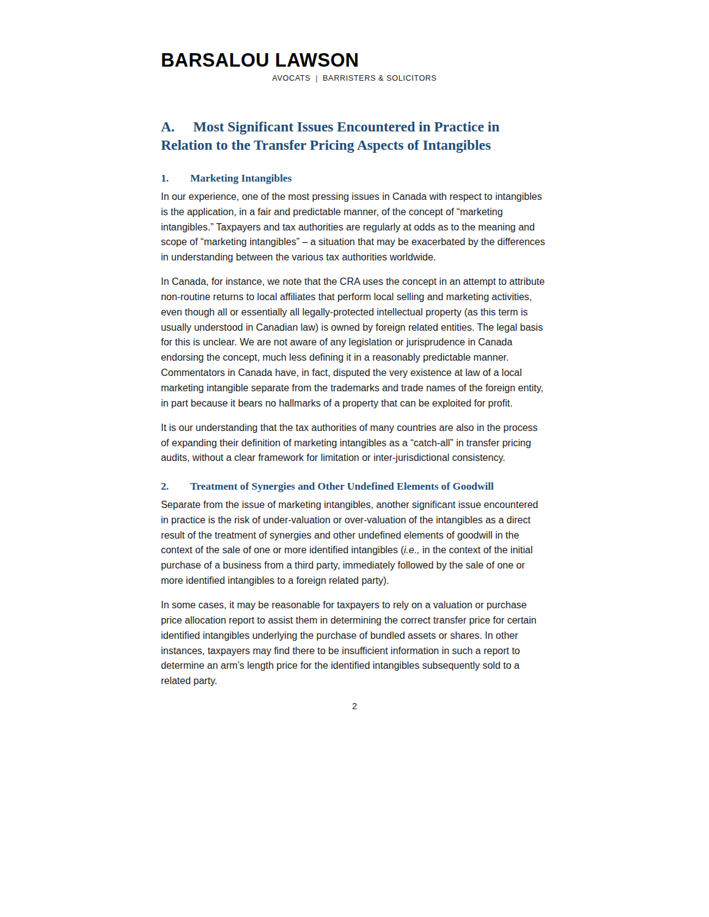BARSALOU LAWSON
AVOCATS|BARRISTERS & SOLICITORS
A. Most Significant Issues Encountered in Practice in Relation to the Transfer Pricing Aspects of Intangibles
1. Marketing Intangibles
In our experience, one of the most pressing issues in Canada with respect to intangibles is the application, in a fair and predictable manner, of the concept of “marketing intangibles.” Taxpayers and tax authorities are regularly at odds as to the meaning and scope of “marketing intangibles” – a situation that may be exacerbated by the differences in understanding between the various tax authorities worldwide.
In Canada, for instance, we note that the CRA uses the concept in an attempt to attribute non-routine returns to local affiliates that perform local selling and marketing activities, even though all or essentially all legally-protected intellectual property (as this term is usually understood in Canadian law) is owned by foreign related entities. The legal basis for this is unclear. We are not aware of any legislation or jurisprudence in Canada endorsing the concept, much less defining it in a reasonably predictable manner. Commentators in Canada have, in fact, disputed the very existence at law of a local marketing intangible separate from the trademarks and trade names of the foreign entity, in part because it bears no hallmarks of a property that can be exploited for profit.
It is our understanding that the tax authorities of many countries are also in the process of expanding their definition of marketing intangibles as a “catch-all” in transfer pricing audits, without a clear framework for limitation or inter-jurisdictional consistency.
2. Treatment of Synergies and Other Undefined Elements of Goodwill
Separate from the issue of marketing intangibles, another significant issue encountered in practice is the risk of under-valuation or over-valuation of the intangibles as a direct result of the treatment of synergies and other undefined elements of goodwill in the context of the sale of one or more identified intangibles (i.e., in the context of the initial purchase of a business from a third party, immediately followed by the sale of one or more identified intangibles to a foreign related party).
In some cases, it may be reasonable for taxpayers to rely on a valuation or purchase price allocation report to assist them in determining the correct transfer price for certain identified intangibles underlying the purchase of bundled assets or shares. In other instances, taxpayers may find there to be insufficient information in such a report to determine an arm’s length price for the identified intangibles subsequently sold to a related party.
2